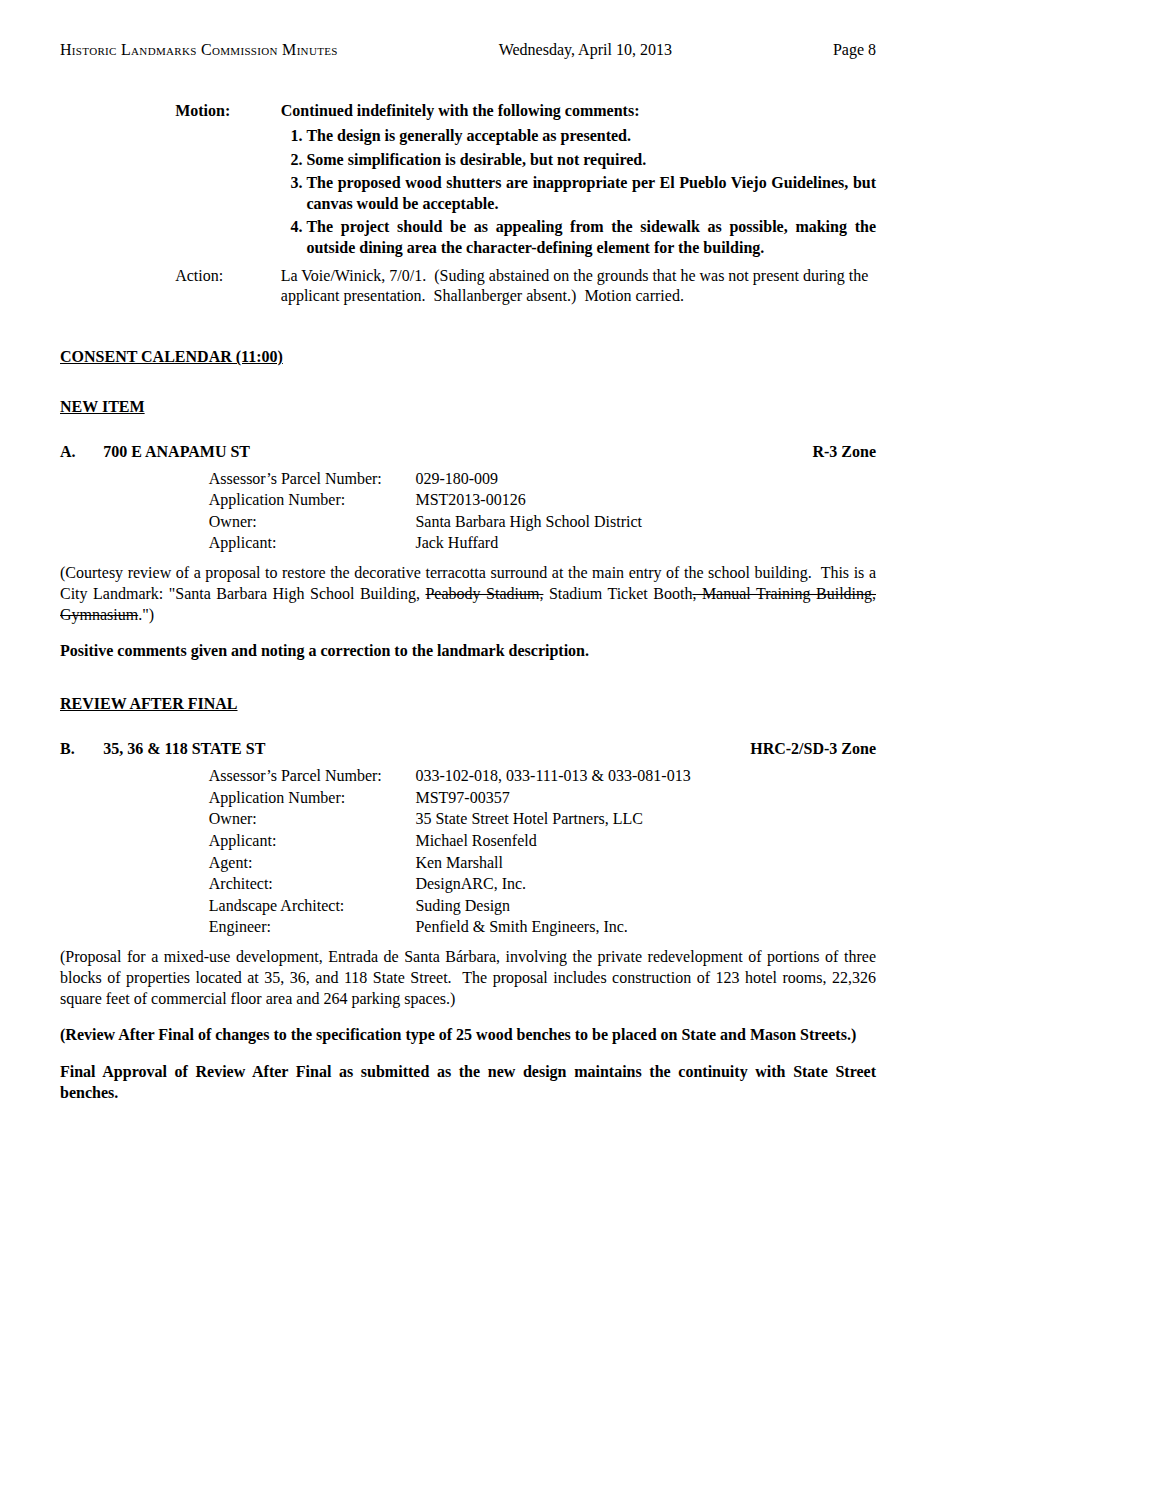Historic Landmarks Commission Minutes Wednesday, April 10, 2013 Page 8
Motion:
Continued indefinitely with the following comments:
The design is generally acceptable as presented.
Some simplification is desirable, but not required.
The proposed wood shutters are inappropriate per El Pueblo Viejo Guidelines, but canvas would be acceptable.
The project should be as appealing from the sidewalk as possible, making the outside dining area the character-defining element for the building.
Action:
La Voie/Winick, 7/0/1. (Suding abstained on the grounds that he was not present during the applicant presentation. Shallanberger absent.) Motion carried.
Consent Calendar (11:00)
New Item
A. 700 E ANAPAMU ST R-3 Zone
| Assessor’s Parcel Number: | 029-180-009 |
| Application Number: | MST2013-00126 |
| Owner: | Santa Barbara High School District |
| Applicant: | Jack Huffard |
(Courtesy review of a proposal to restore the decorative terracotta surround at the main entry of the school building. This is a City Landmark: "Santa Barbara High School Building, Peabody Stadium, Stadium Ticket Booth, Manual Training Building, Gymnasium.")
Positive comments given and noting a correction to the landmark description.
Review After Final
B. 35, 36 & 118 STATE ST HRC-2/SD-3 Zone
| Assessor’s Parcel Number: | 033-102-018, 033-111-013 & 033-081-013 |
| Application Number: | MST97-00357 |
| Owner: | 35 State Street Hotel Partners, LLC |
| Applicant: | Michael Rosenfeld |
| Agent: | Ken Marshall |
| Architect: | DesignARC, Inc. |
| Landscape Architect: | Suding Design |
| Engineer: | Penfield & Smith Engineers, Inc. |
(Proposal for a mixed-use development, Entrada de Santa Bárbara, involving the private redevelopment of portions of three blocks of properties located at 35, 36, and 118 State Street. The proposal includes construction of 123 hotel rooms, 22,326 square feet of commercial floor area and 264 parking spaces.)
(Review After Final of changes to the specification type of 25 wood benches to be placed on State and Mason Streets.)
Final Approval of Review After Final as submitted as the new design maintains the continuity with State Street benches.